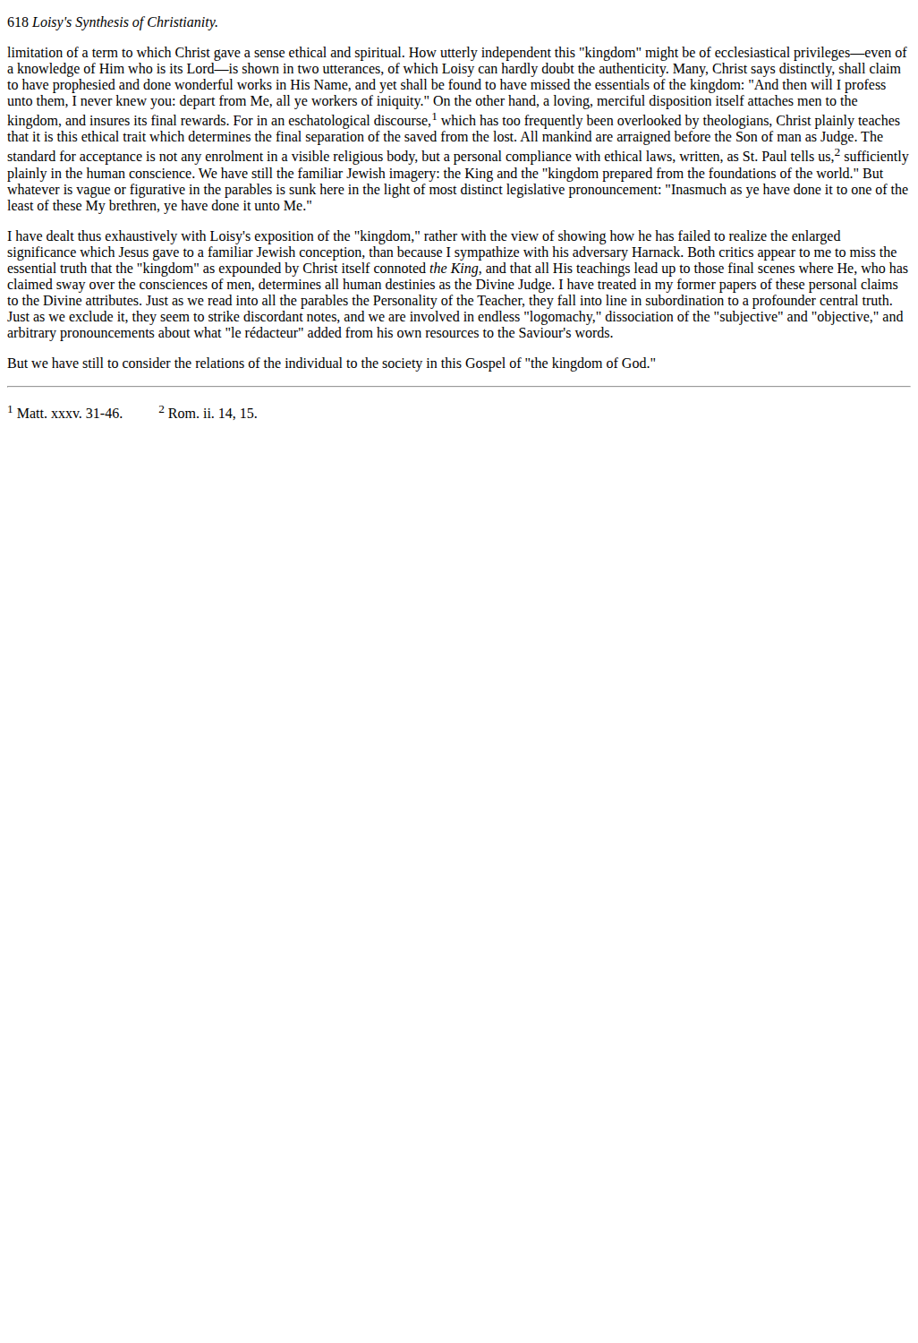618 Loisy's Synthesis of Christianity.
limitation of a term to which Christ gave a sense ethical and spiritual. How utterly independent this "kingdom" might be of ecclesiastical privileges—even of a knowledge of Him who is its Lord—is shown in two utterances, of which Loisy can hardly doubt the authenticity. Many, Christ says distinctly, shall claim to have prophesied and done wonderful works in His Name, and yet shall be found to have missed the essentials of the kingdom: "And then will I profess unto them, I never knew you: depart from Me, all ye workers of iniquity." On the other hand, a loving, merciful disposition itself attaches men to the kingdom, and insures its final rewards. For in an eschatological discourse,1 which has too frequently been overlooked by theologians, Christ plainly teaches that it is this ethical trait which determines the final separation of the saved from the lost. All mankind are arraigned before the Son of man as Judge. The standard for acceptance is not any enrolment in a visible religious body, but a personal compliance with ethical laws, written, as St. Paul tells us,2 sufficiently plainly in the human conscience. We have still the familiar Jewish imagery: the King and the "kingdom prepared from the foundations of the world." But whatever is vague or figurative in the parables is sunk here in the light of most distinct legislative pronouncement: "Inasmuch as ye have done it to one of the least of these My brethren, ye have done it unto Me."
I have dealt thus exhaustively with Loisy's exposition of the "kingdom," rather with the view of showing how he has failed to realize the enlarged significance which Jesus gave to a familiar Jewish conception, than because I sympathize with his adversary Harnack. Both critics appear to me to miss the essential truth that the "kingdom" as expounded by Christ itself connoted the King, and that all His teachings lead up to those final scenes where He, who has claimed sway over the consciences of men, determines all human destinies as the Divine Judge. I have treated in my former papers of these personal claims to the Divine attributes. Just as we read into all the parables the Personality of the Teacher, they fall into line in subordination to a profounder central truth. Just as we exclude it, they seem to strike discordant notes, and we are involved in endless "logomachy," dissociation of the "subjective" and "objective," and arbitrary pronouncements about what "le rédacteur" added from his own resources to the Saviour's words.
But we have still to consider the relations of the individual to the society in this Gospel of "the kingdom of God."
1 Matt. xxxv. 31-46. 2 Rom. ii. 14, 15.